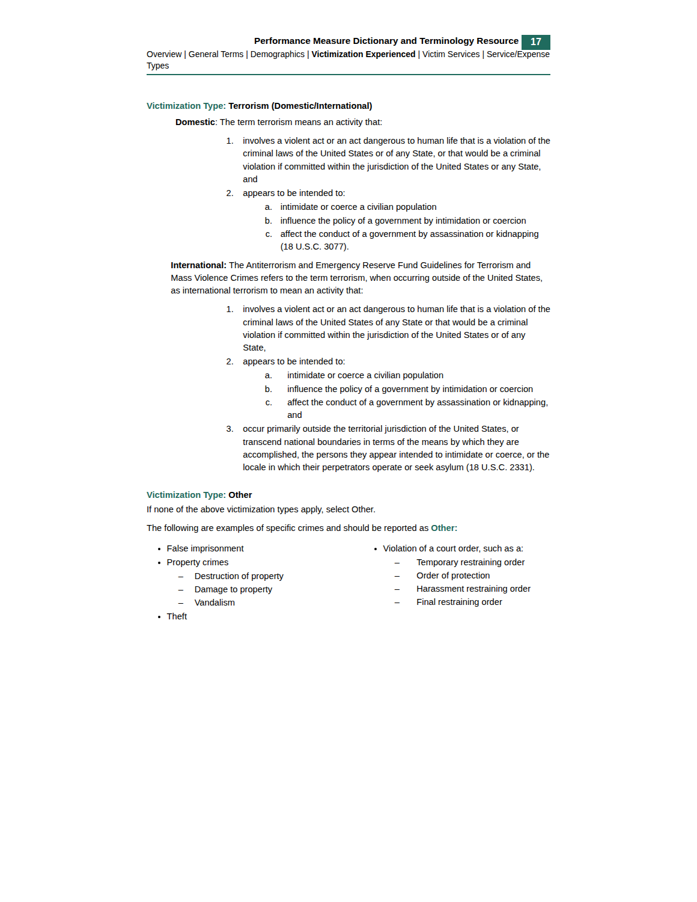17
Performance Measure Dictionary and Terminology Resource
Overview | General Terms | Demographics | Victimization Experienced | Victim Services | Service/Expense Types
Victimization Type: Terrorism (Domestic/International)
Domestic: The term terrorism means an activity that:
involves a violent act or an act dangerous to human life that is a violation of the criminal laws of the United States or of any State, or that would be a criminal violation if committed within the jurisdiction of the United States or any State, and
appears to be intended to:
intimidate or coerce a civilian population
influence the policy of a government by intimidation or coercion
affect the conduct of a government by assassination or kidnapping (18 U.S.C. 3077).
International: The Antiterrorism and Emergency Reserve Fund Guidelines for Terrorism and Mass Violence Crimes refers to the term terrorism, when occurring outside of the United States, as international terrorism to mean an activity that:
involves a violent act or an act dangerous to human life that is a violation of the criminal laws of the United States of any State or that would be a criminal violation if committed within the jurisdiction of the United States or of any State,
appears to be intended to:
intimidate or coerce a civilian population
influence the policy of a government by intimidation or coercion
affect the conduct of a government by assassination or kidnapping, and
occur primarily outside the territorial jurisdiction of the United States, or transcend national boundaries in terms of the means by which they are accomplished, the persons they appear intended to intimidate or coerce, or the locale in which their perpetrators operate or seek asylum (18 U.S.C. 2331).
Victimization Type: Other
If none of the above victimization types apply, select Other.
The following are examples of specific crimes and should be reported as Other:
False imprisonment
Property crimes
Destruction of property
Damage to property
Vandalism
Theft
Violation of a court order, such as a:
Temporary restraining order
Order of protection
Harassment restraining order
Final restraining order